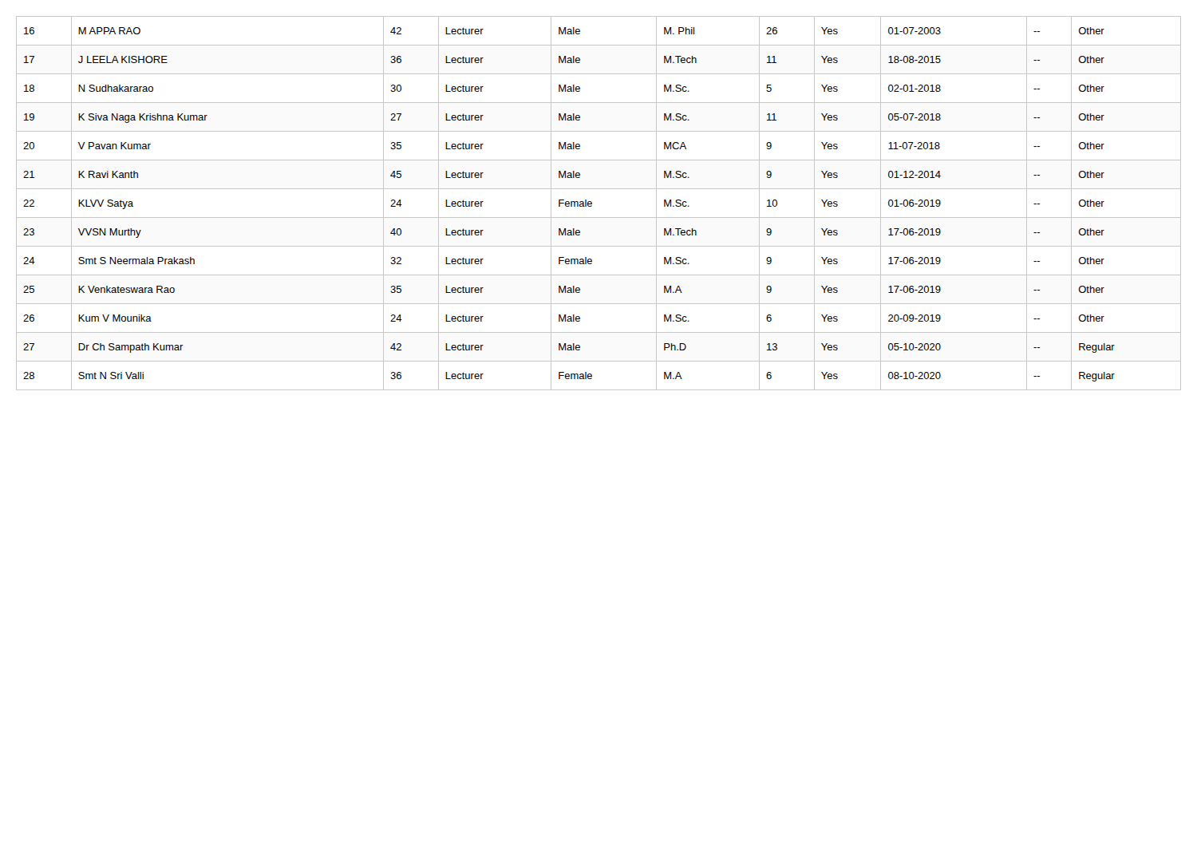| 16 | M APPA RAO | 42 | Lecturer | Male | M. Phil | 26 | Yes | 01-07-2003 | -- | Other |
| 17 | J LEELA KISHORE | 36 | Lecturer | Male | M.Tech | 11 | Yes | 18-08-2015 | -- | Other |
| 18 | N Sudhakararao | 30 | Lecturer | Male | M.Sc. | 5 | Yes | 02-01-2018 | -- | Other |
| 19 | K Siva Naga Krishna Kumar | 27 | Lecturer | Male | M.Sc. | 11 | Yes | 05-07-2018 | -- | Other |
| 20 | V Pavan Kumar | 35 | Lecturer | Male | MCA | 9 | Yes | 11-07-2018 | -- | Other |
| 21 | K Ravi Kanth | 45 | Lecturer | Male | M.Sc. | 9 | Yes | 01-12-2014 | -- | Other |
| 22 | KLVV Satya | 24 | Lecturer | Female | M.Sc. | 10 | Yes | 01-06-2019 | -- | Other |
| 23 | VVSN Murthy | 40 | Lecturer | Male | M.Tech | 9 | Yes | 17-06-2019 | -- | Other |
| 24 | Smt S Neermala Prakash | 32 | Lecturer | Female | M.Sc. | 9 | Yes | 17-06-2019 | -- | Other |
| 25 | K Venkateswara Rao | 35 | Lecturer | Male | M.A | 9 | Yes | 17-06-2019 | -- | Other |
| 26 | Kum V Mounika | 24 | Lecturer | Male | M.Sc. | 6 | Yes | 20-09-2019 | -- | Other |
| 27 | Dr Ch Sampath Kumar | 42 | Lecturer | Male | Ph.D | 13 | Yes | 05-10-2020 | -- | Regular |
| 28 | Smt N Sri Valli | 36 | Lecturer | Female | M.A | 6 | Yes | 08-10-2020 | -- | Regular |